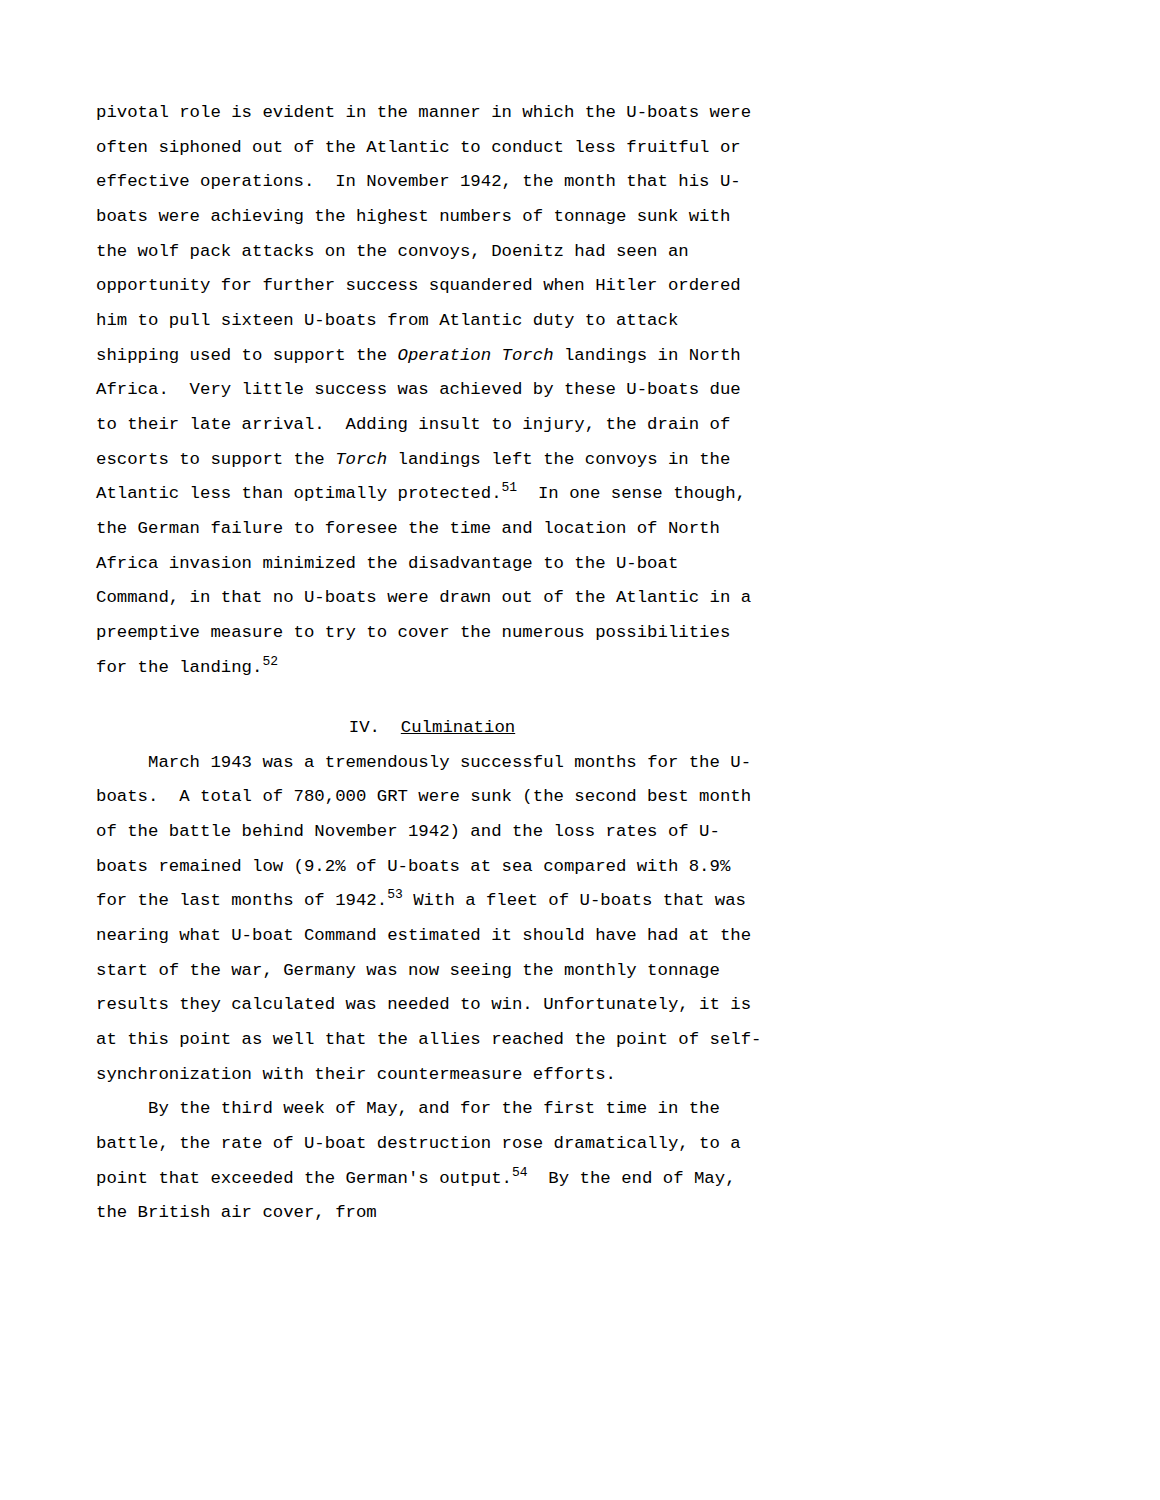pivotal role is evident in the manner in which the U-boats were often siphoned out of the Atlantic to conduct less fruitful or effective operations. In November 1942, the month that his U-boats were achieving the highest numbers of tonnage sunk with the wolf pack attacks on the convoys, Doenitz had seen an opportunity for further success squandered when Hitler ordered him to pull sixteen U-boats from Atlantic duty to attack shipping used to support the Operation Torch landings in North Africa. Very little success was achieved by these U-boats due to their late arrival. Adding insult to injury, the drain of escorts to support the Torch landings left the convoys in the Atlantic less than optimally protected.51 In one sense though, the German failure to foresee the time and location of North Africa invasion minimized the disadvantage to the U-boat Command, in that no U-boats were drawn out of the Atlantic in a preemptive measure to try to cover the numerous possibilities for the landing.52
IV. Culmination
March 1943 was a tremendously successful months for the U-boats. A total of 780,000 GRT were sunk (the second best month of the battle behind November 1942) and the loss rates of U-boats remained low (9.2% of U-boats at sea compared with 8.9% for the last months of 1942.53 With a fleet of U-boats that was nearing what U-boat Command estimated it should have had at the start of the war, Germany was now seeing the monthly tonnage results they calculated was needed to win. Unfortunately, it is at this point as well that the allies reached the point of self-synchronization with their countermeasure efforts.
By the third week of May, and for the first time in the battle, the rate of U-boat destruction rose dramatically, to a point that exceeded the German's output.54 By the end of May, the British air cover, from